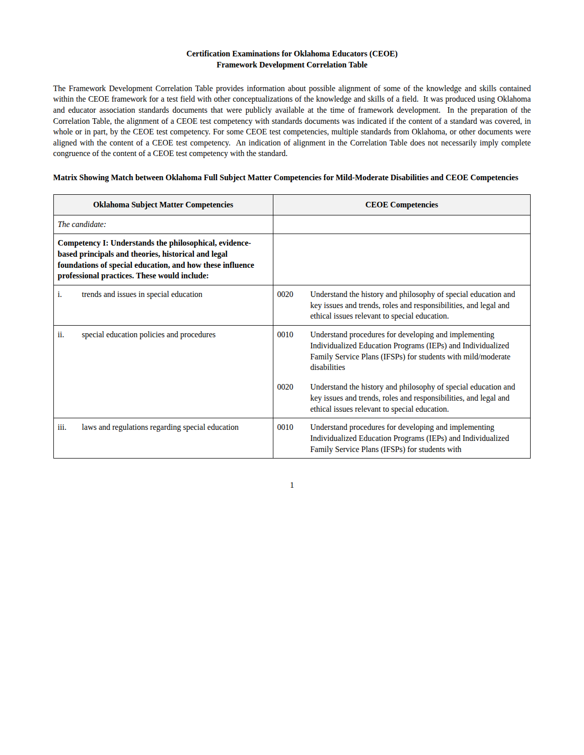Certification Examinations for Oklahoma Educators (CEOE) Framework Development Correlation Table
The Framework Development Correlation Table provides information about possible alignment of some of the knowledge and skills contained within the CEOE framework for a test field with other conceptualizations of the knowledge and skills of a field. It was produced using Oklahoma and educator association standards documents that were publicly available at the time of framework development. In the preparation of the Correlation Table, the alignment of a CEOE test competency with standards documents was indicated if the content of a standard was covered, in whole or in part, by the CEOE test competency. For some CEOE test competencies, multiple standards from Oklahoma, or other documents were aligned with the content of a CEOE test competency. An indication of alignment in the Correlation Table does not necessarily imply complete congruence of the content of a CEOE test competency with the standard.
Matrix Showing Match between Oklahoma Full Subject Matter Competencies for Mild-Moderate Disabilities and CEOE Competencies
| Oklahoma Subject Matter Competencies | CEOE Competencies |
| --- | --- |
| The candidate: | |
| Competency I: Understands the philosophical, evidence-based principals and theories, historical and legal foundations of special education, and how these influence professional practices. These would include: | |
| i. trends and issues in special education | 0020 Understand the history and philosophy of special education and key issues and trends, roles and responsibilities, and legal and ethical issues relevant to special education. |
| ii. special education policies and procedures | 0010 Understand procedures for developing and implementing Individualized Education Programs (IEPs) and Individualized Family Service Plans (IFSPs) for students with mild/moderate disabilities 0020 Understand the history and philosophy of special education and key issues and trends, roles and responsibilities, and legal and ethical issues relevant to special education. |
| iii. laws and regulations regarding special education | 0010 Understand procedures for developing and implementing Individualized Education Programs (IEPs) and Individualized Family Service Plans (IFSPs) for students with |
1